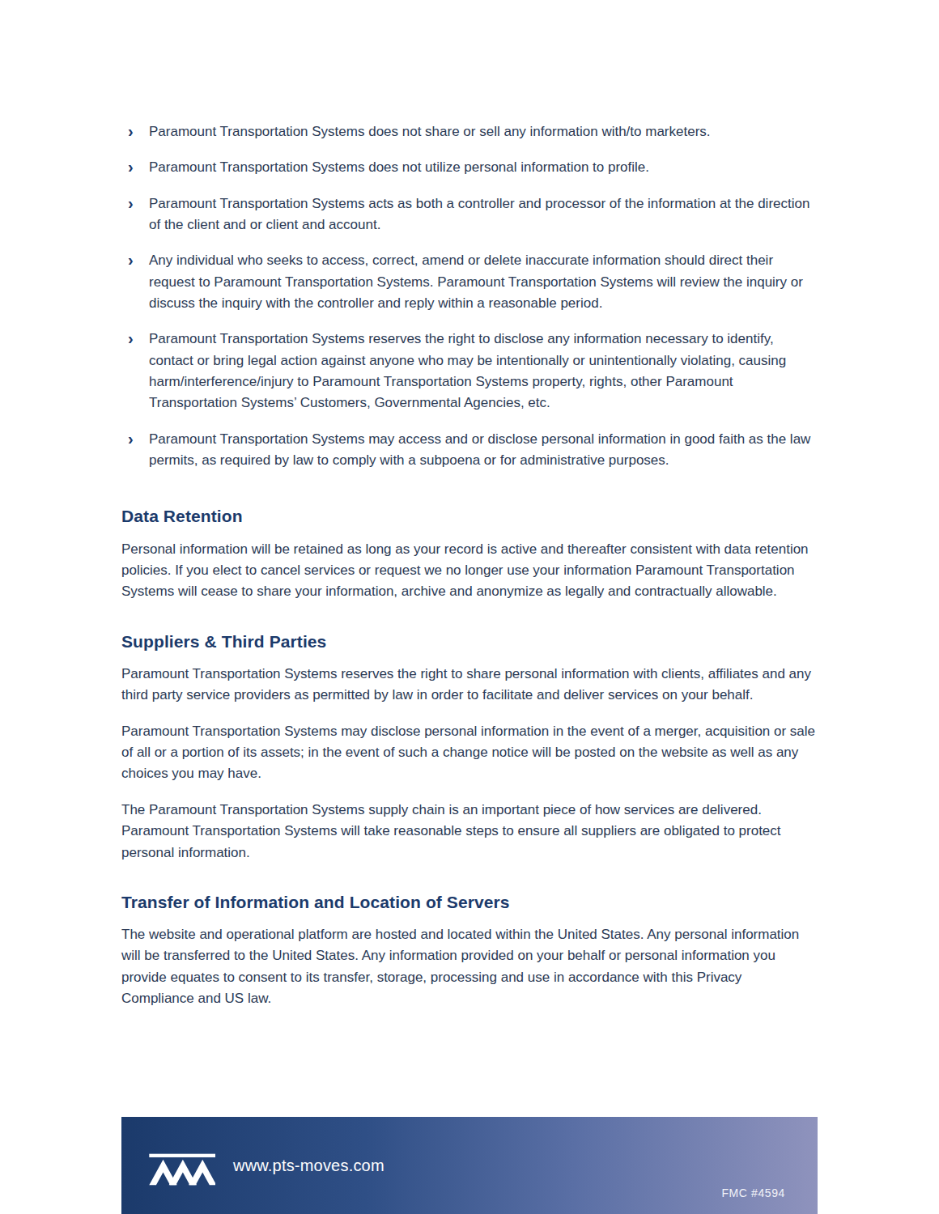Paramount Transportation Systems does not share or sell any information with/to marketers.
Paramount Transportation Systems does not utilize personal information to profile.
Paramount Transportation Systems acts as both a controller and processor of the information at the direction of the client and or client and account.
Any individual who seeks to access, correct, amend or delete inaccurate information should direct their request to Paramount Transportation Systems. Paramount Transportation Systems will review the inquiry or discuss the inquiry with the controller and reply within a reasonable period.
Paramount Transportation Systems reserves the right to disclose any information necessary to identify, contact or bring legal action against anyone who may be intentionally or unintentionally violating, causing harm/interference/injury to Paramount Transportation Systems property, rights, other Paramount Transportation Systems’ Customers, Governmental Agencies, etc.
Paramount Transportation Systems may access and or disclose personal information in good faith as the law permits, as required by law to comply with a subpoena or for administrative purposes.
Data Retention
Personal information will be retained as long as your record is active and thereafter consistent with data retention policies. If you elect to cancel services or request we no longer use your information Paramount Transportation Systems will cease to share your information, archive and anonymize as legally and contractually allowable.
Suppliers & Third Parties
Paramount Transportation Systems reserves the right to share personal information with clients, affiliates and any third party service providers as permitted by law in order to facilitate and deliver services on your behalf.
Paramount Transportation Systems may disclose personal information in the event of a merger, acquisition or sale of all or a portion of its assets; in the event of such a change notice will be posted on the website as well as any choices you may have.
The Paramount Transportation Systems supply chain is an important piece of how services are delivered. Paramount Transportation Systems will take reasonable steps to ensure all suppliers are obligated to protect personal information.
Transfer of Information and Location of Servers
The website and operational platform are hosted and located within the United States. Any personal information will be transferred to the United States. Any information provided on your behalf or personal information you provide equates to consent to its transfer, storage, processing and use in accordance with this Privacy Compliance and US law.
www.pts-moves.com
FMC #4594